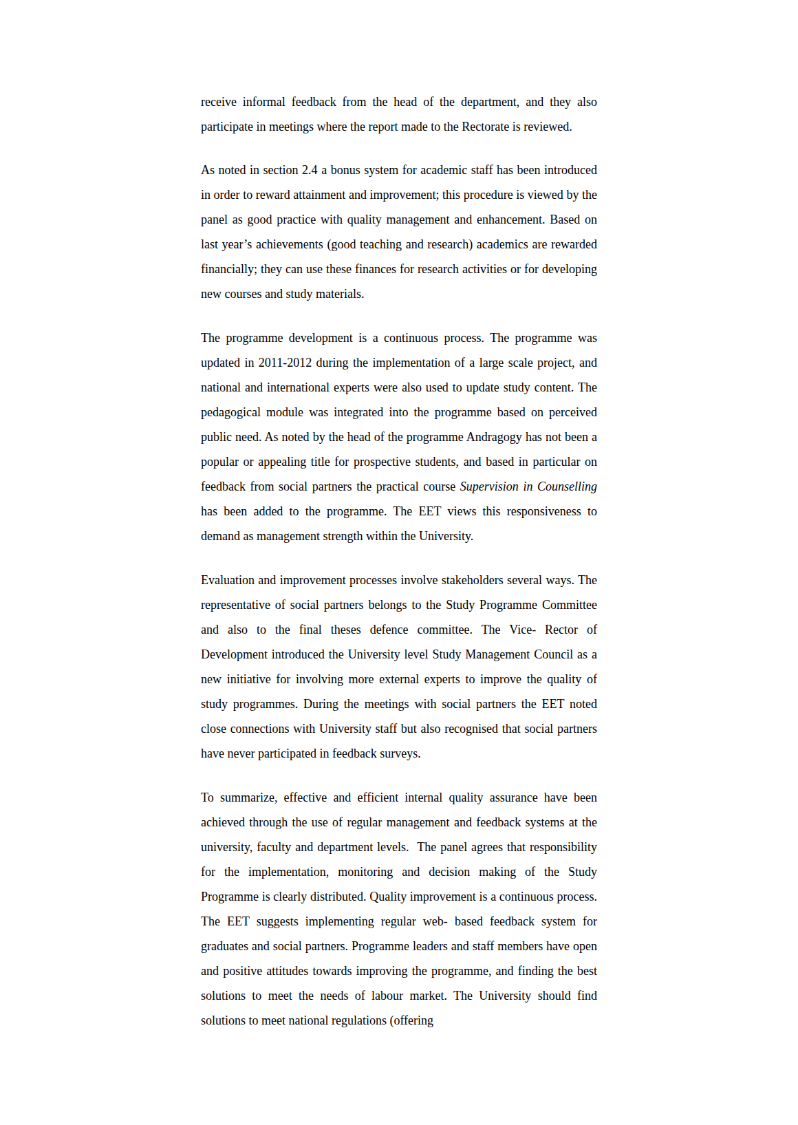receive informal feedback from the head of the department, and they also participate in meetings where the report made to the Rectorate is reviewed.
As noted in section 2.4 a bonus system for academic staff has been introduced in order to reward attainment and improvement; this procedure is viewed by the panel as good practice with quality management and enhancement. Based on last year’s achievements (good teaching and research) academics are rewarded financially; they can use these finances for research activities or for developing new courses and study materials.
The programme development is a continuous process. The programme was updated in 2011-2012 during the implementation of a large scale project, and national and international experts were also used to update study content. The pedagogical module was integrated into the programme based on perceived public need. As noted by the head of the programme Andragogy has not been a popular or appealing title for prospective students, and based in particular on feedback from social partners the practical course Supervision in Counselling has been added to the programme. The EET views this responsiveness to demand as management strength within the University.
Evaluation and improvement processes involve stakeholders several ways. The representative of social partners belongs to the Study Programme Committee and also to the final theses defence committee. The Vice- Rector of Development introduced the University level Study Management Council as a new initiative for involving more external experts to improve the quality of study programmes. During the meetings with social partners the EET noted close connections with University staff but also recognised that social partners have never participated in feedback surveys.
To summarize, effective and efficient internal quality assurance have been achieved through the use of regular management and feedback systems at the university, faculty and department levels. The panel agrees that responsibility for the implementation, monitoring and decision making of the Study Programme is clearly distributed. Quality improvement is a continuous process. The EET suggests implementing regular web- based feedback system for graduates and social partners. Programme leaders and staff members have open and positive attitudes towards improving the programme, and finding the best solutions to meet the needs of labour market. The University should find solutions to meet national regulations (offering